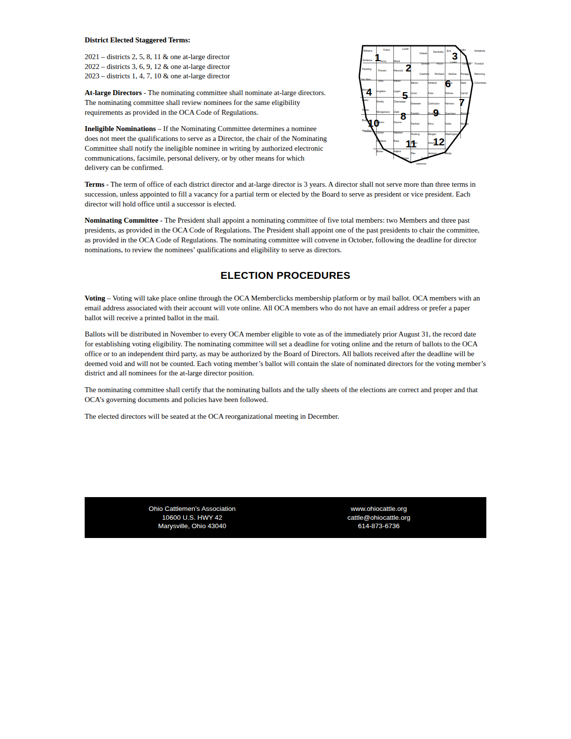District Elected Staggered Terms:
2021 – districts 2, 5, 8, 11 & one at-large director
2022 – districts 3, 6, 9, 12 & one at-large director
2023 – districts 1, 4, 7, 10 & one at-large director
At-large Directors - The nominating committee shall nominate at-large directors. The nominating committee shall review nominees for the same eligibility requirements as provided in the OCA Code of Regulations.
Ineligible Nominations – If the Nominating Committee determines a nominee does not meet the qualifications to serve as a Director, the chair of the Nominating Committee shall notify the ineligible nominee in writing by authorized electronic communications, facsimile, personal delivery, or by other means for which delivery can be confirmed.
Terms - The term of office of each district director and at-large director is 3 years. A director shall not serve more than three terms in succession, unless appointed to fill a vacancy for a partial term or elected by the Board to serve as president or vice president. Each director will hold office until a successor is elected.
Nominating Committee - The President shall appoint a nominating committee of five total members: two Members and three past presidents, as provided in the OCA Code of Regulations. The President shall appoint one of the past presidents to chair the committee, as provided in the OCA Code of Regulations. The nominating committee will convene in October, following the deadline for director nominations, to review the nominees’ qualifications and eligibility to serve as directors.
ELECTION PROCEDURES
Voting – Voting will take place online through the OCA Memberclicks membership platform or by mail ballot. OCA members with an email address associated with their account will vote online. All OCA members who do not have an email address or prefer a paper ballot will receive a printed ballot in the mail.
Ballots will be distributed in November to every OCA member eligible to vote as of the immediately prior August 31, the record date for establishing voting eligibility. The nominating committee will set a deadline for voting online and the return of ballots to the OCA office or to an independent third party, as may be authorized by the Board of Directors. All ballots received after the deadline will be deemed void and will not be counted. Each voting member’s ballot will contain the slate of nominated directors for the voting member’s district and all nominees for the at-large director position.
The nominating committee shall certify that the nominating ballots and the tally sheets of the elections are correct and proper and that OCA’s governing documents and policies have been followed.
The elected directors will be seated at the OCA reorganizational meeting in December.
Ohio Cattlemen’s Association
10600 U.S. HWY 42
Marysville, Ohio 43040
www.ohiocattle.org
cattle@ohiocattle.org
614-873-6736